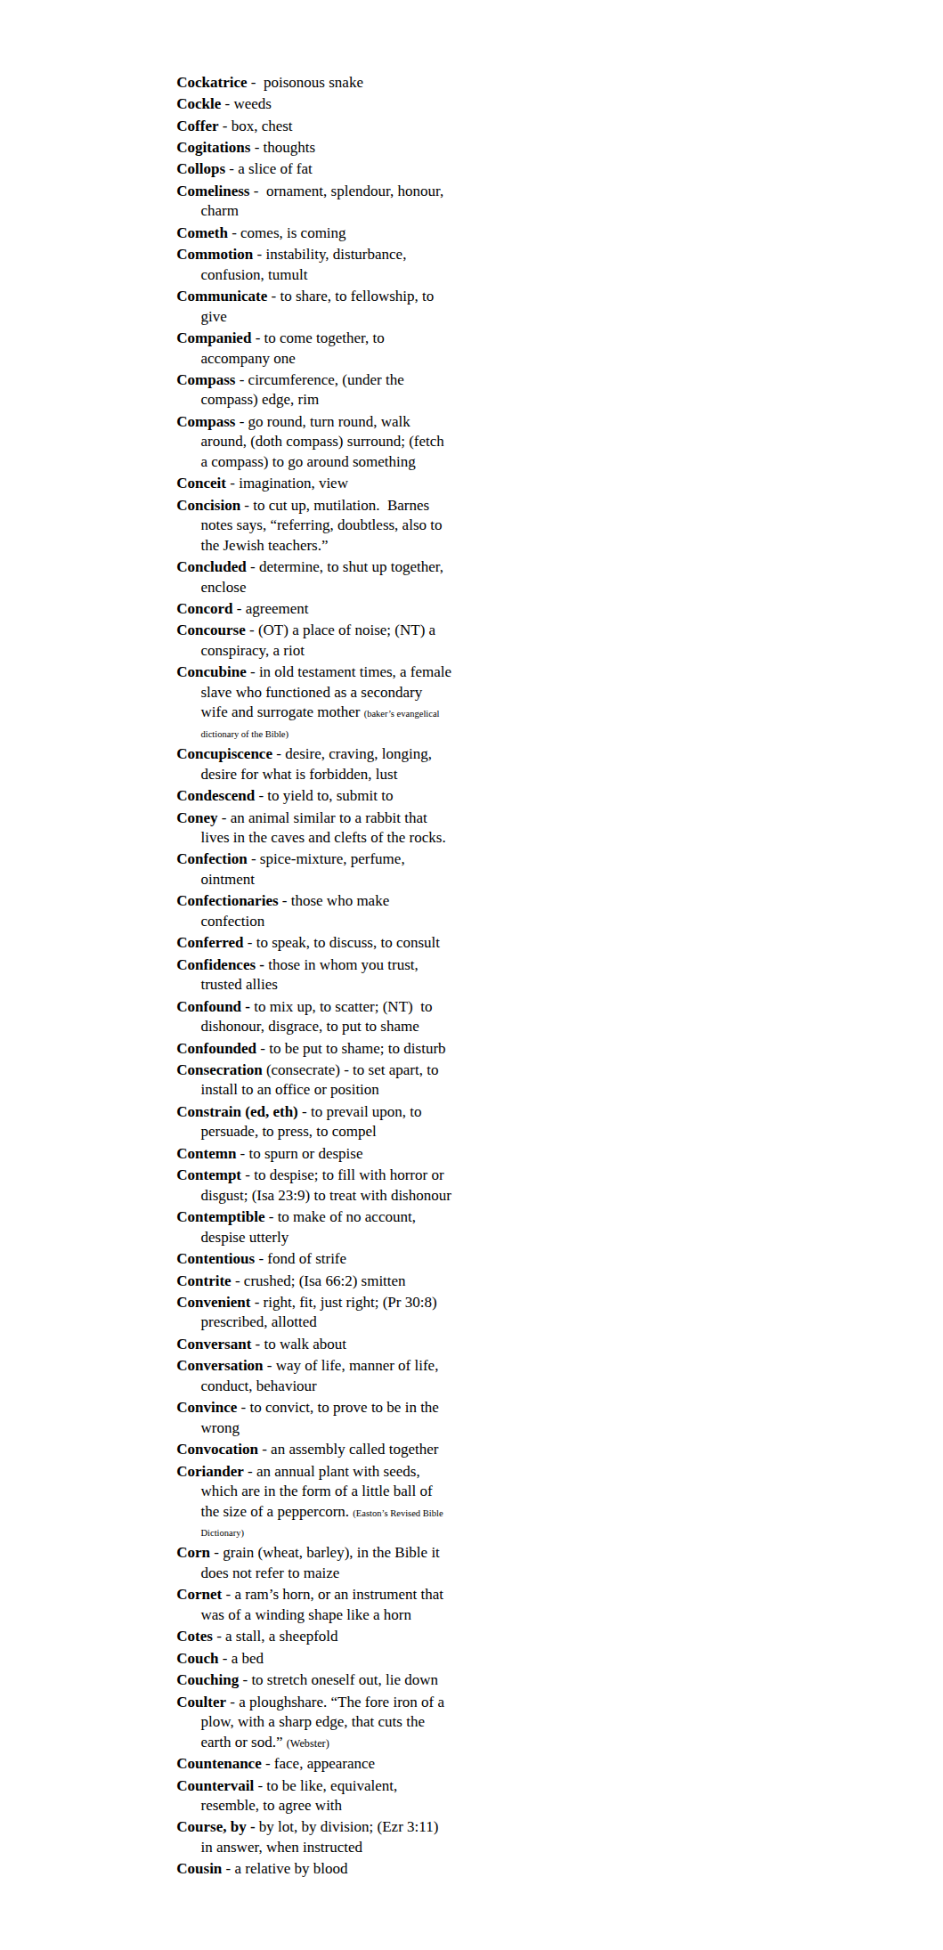Cockatrice - poisonous snake
Cockle - weeds
Coffer - box, chest
Cogitations - thoughts
Collops - a slice of fat
Comeliness - ornament, splendour, honour, charm
Cometh - comes, is coming
Commotion - instability, disturbance, confusion, tumult
Communicate - to share, to fellowship, to give
Companied - to come together, to accompany one
Compass - circumference, (under the compass) edge, rim
Compass - go round, turn round, walk around, (doth compass) surround; (fetch a compass) to go around something
Conceit - imagination, view
Concision - to cut up, mutilation. Barnes notes says, “referring, doubtless, also to the Jewish teachers.”
Concluded - determine, to shut up together, enclose
Concord - agreement
Concourse - (OT) a place of noise; (NT) a conspiracy, a riot
Concubine - in old testament times, a female slave who functioned as a secondary wife and surrogate mother (baker’s evangelical dictionary of the Bible)
Concupiscence - desire, craving, longing, desire for what is forbidden, lust
Condescend - to yield to, submit to
Coney - an animal similar to a rabbit that lives in the caves and clefts of the rocks.
Confection - spice-mixture, perfume, ointment
Confectionaries - those who make confection
Conferred - to speak, to discuss, to consult
Confidences - those in whom you trust, trusted allies
Confound - to mix up, to scatter; (NT) to dishonour, disgrace, to put to shame
Confounded - to be put to shame; to disturb
Consecration (consecrate) - to set apart, to install to an office or position
Constrain (ed, eth) - to prevail upon, to persuade, to press, to compel
Contemn - to spurn or despise
Contempt - to despise; to fill with horror or disgust; (Isa 23:9) to treat with dishonour
Contemptible - to make of no account, despise utterly
Contentious - fond of strife
Contrite - crushed; (Isa 66:2) smitten
Convenient - right, fit, just right; (Pr 30:8) prescribed, allotted
Conversant - to walk about
Conversation - way of life, manner of life, conduct, behaviour
Convince - to convict, to prove to be in the wrong
Convocation - an assembly called together
Coriander - an annual plant with seeds, which are in the form of a little ball of the size of a peppercorn. (Easton’s Revised Bible Dictionary)
Corn - grain (wheat, barley), in the Bible it does not refer to maize
Cornet - a ram’s horn, or an instrument that was of a winding shape like a horn
Cotes - a stall, a sheepfold
Couch - a bed
Couching - to stretch oneself out, lie down
Coulter - a ploughshare. “The fore iron of a plow, with a sharp edge, that cuts the earth or sod.” (Webster)
Countenance - face, appearance
Countervail - to be like, equivalent, resemble, to agree with
Course, by - by lot, by division; (Ezr 3:11) in answer, when instructed
Cousin - a relative by blood